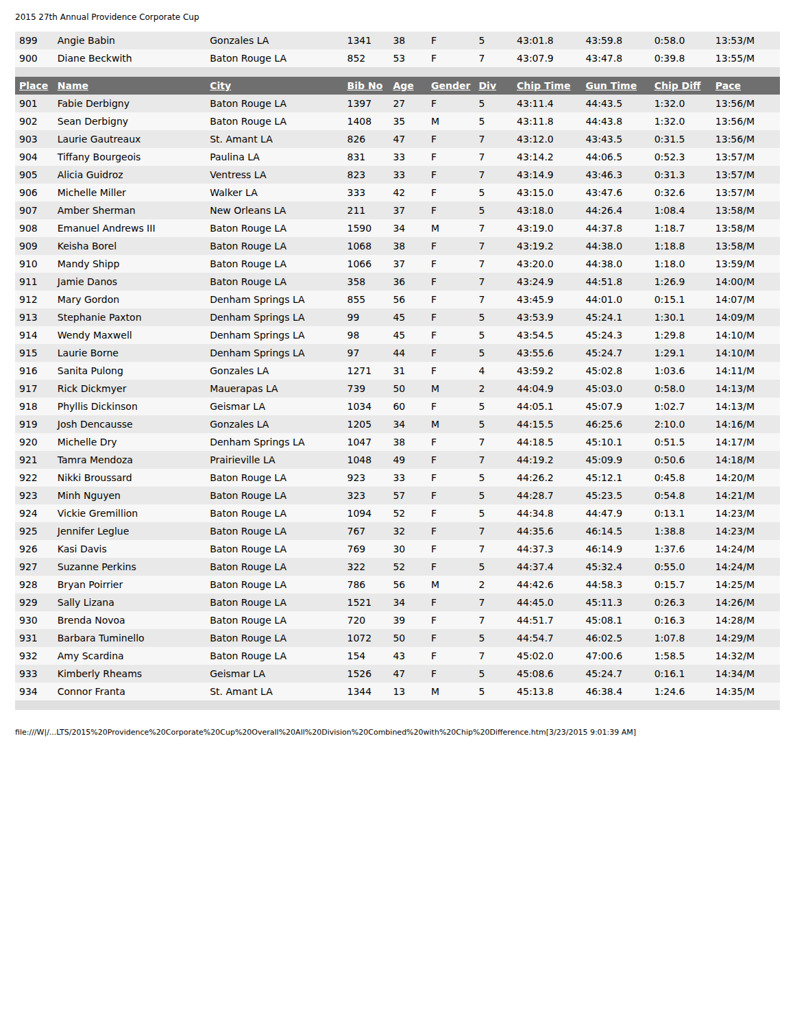2015 27th Annual Providence Corporate Cup
| 899 | Angie Babin | Gonzales LA | 1341 | 38 | F | 5 | 43:01.8 | 43:59.8 | 0:58.0 | 13:53/M |
| 900 | Diane Beckwith | Baton Rouge LA | 852 | 53 | F | 7 | 43:07.9 | 43:47.8 | 0:39.8 | 13:55/M |
| Place | Name | City | Bib No | Age | Gender | Div | Chip Time | Gun Time | Chip Diff | Pace |
| 901 | Fabie Derbigny | Baton Rouge LA | 1397 | 27 | F | 5 | 43:11.4 | 44:43.5 | 1:32.0 | 13:56/M |
| 902 | Sean Derbigny | Baton Rouge LA | 1408 | 35 | M | 5 | 43:11.8 | 44:43.8 | 1:32.0 | 13:56/M |
| 903 | Laurie Gautreaux | St. Amant LA | 826 | 47 | F | 7 | 43:12.0 | 43:43.5 | 0:31.5 | 13:56/M |
| 904 | Tiffany Bourgeois | Paulina LA | 831 | 33 | F | 7 | 43:14.2 | 44:06.5 | 0:52.3 | 13:57/M |
| 905 | Alicia Guidroz | Ventress LA | 823 | 33 | F | 7 | 43:14.9 | 43:46.3 | 0:31.3 | 13:57/M |
| 906 | Michelle Miller | Walker LA | 333 | 42 | F | 5 | 43:15.0 | 43:47.6 | 0:32.6 | 13:57/M |
| 907 | Amber Sherman | New Orleans LA | 211 | 37 | F | 5 | 43:18.0 | 44:26.4 | 1:08.4 | 13:58/M |
| 908 | Emanuel Andrews III | Baton Rouge LA | 1590 | 34 | M | 7 | 43:19.0 | 44:37.8 | 1:18.7 | 13:58/M |
| 909 | Keisha Borel | Baton Rouge LA | 1068 | 38 | F | 7 | 43:19.2 | 44:38.0 | 1:18.8 | 13:58/M |
| 910 | Mandy Shipp | Baton Rouge LA | 1066 | 37 | F | 7 | 43:20.0 | 44:38.0 | 1:18.0 | 13:59/M |
| 911 | Jamie Danos | Baton Rouge LA | 358 | 36 | F | 7 | 43:24.9 | 44:51.8 | 1:26.9 | 14:00/M |
| 912 | Mary Gordon | Denham Springs LA | 855 | 56 | F | 7 | 43:45.9 | 44:01.0 | 0:15.1 | 14:07/M |
| 913 | Stephanie Paxton | Denham Springs LA | 99 | 45 | F | 5 | 43:53.9 | 45:24.1 | 1:30.1 | 14:09/M |
| 914 | Wendy Maxwell | Denham Springs LA | 98 | 45 | F | 5 | 43:54.5 | 45:24.3 | 1:29.8 | 14:10/M |
| 915 | Laurie Borne | Denham Springs LA | 97 | 44 | F | 5 | 43:55.6 | 45:24.7 | 1:29.1 | 14:10/M |
| 916 | Sanita Pulong | Gonzales LA | 1271 | 31 | F | 4 | 43:59.2 | 45:02.8 | 1:03.6 | 14:11/M |
| 917 | Rick Dickmyer | Mauerapas LA | 739 | 50 | M | 2 | 44:04.9 | 45:03.0 | 0:58.0 | 14:13/M |
| 918 | Phyllis Dickinson | Geismar LA | 1034 | 60 | F | 5 | 44:05.1 | 45:07.9 | 1:02.7 | 14:13/M |
| 919 | Josh Dencausse | Gonzales LA | 1205 | 34 | M | 5 | 44:15.5 | 46:25.6 | 2:10.0 | 14:16/M |
| 920 | Michelle Dry | Denham Springs LA | 1047 | 38 | F | 7 | 44:18.5 | 45:10.1 | 0:51.5 | 14:17/M |
| 921 | Tamra Mendoza | Prairieville LA | 1048 | 49 | F | 7 | 44:19.2 | 45:09.9 | 0:50.6 | 14:18/M |
| 922 | Nikki Broussard | Baton Rouge LA | 923 | 33 | F | 5 | 44:26.2 | 45:12.1 | 0:45.8 | 14:20/M |
| 923 | Minh Nguyen | Baton Rouge LA | 323 | 57 | F | 5 | 44:28.7 | 45:23.5 | 0:54.8 | 14:21/M |
| 924 | Vickie Gremillion | Baton Rouge LA | 1094 | 52 | F | 5 | 44:34.8 | 44:47.9 | 0:13.1 | 14:23/M |
| 925 | Jennifer Leglue | Baton Rouge LA | 767 | 32 | F | 7 | 44:35.6 | 46:14.5 | 1:38.8 | 14:23/M |
| 926 | Kasi Davis | Baton Rouge LA | 769 | 30 | F | 7 | 44:37.3 | 46:14.9 | 1:37.6 | 14:24/M |
| 927 | Suzanne Perkins | Baton Rouge LA | 322 | 52 | F | 5 | 44:37.4 | 45:32.4 | 0:55.0 | 14:24/M |
| 928 | Bryan Poirrier | Baton Rouge LA | 786 | 56 | M | 2 | 44:42.6 | 44:58.3 | 0:15.7 | 14:25/M |
| 929 | Sally Lizana | Baton Rouge LA | 1521 | 34 | F | 7 | 44:45.0 | 45:11.3 | 0:26.3 | 14:26/M |
| 930 | Brenda Novoa | Baton Rouge LA | 720 | 39 | F | 7 | 44:51.7 | 45:08.1 | 0:16.3 | 14:28/M |
| 931 | Barbara Tuminello | Baton Rouge LA | 1072 | 50 | F | 5 | 44:54.7 | 46:02.5 | 1:07.8 | 14:29/M |
| 932 | Amy Scardina | Baton Rouge LA | 154 | 43 | F | 7 | 45:02.0 | 47:00.6 | 1:58.5 | 14:32/M |
| 933 | Kimberly Rheams | Geismar LA | 1526 | 47 | F | 5 | 45:08.6 | 45:24.7 | 0:16.1 | 14:34/M |
| 934 | Connor Franta | St. Amant LA | 1344 | 13 | M | 5 | 45:13.8 | 46:38.4 | 1:24.6 | 14:35/M |
file:///W|/...LTS/2015%20Providence%20Corporate%20Cup%20Overall%20All%20Division%20Combined%20with%20Chip%20Difference.htm[3/23/2015 9:01:39 AM]